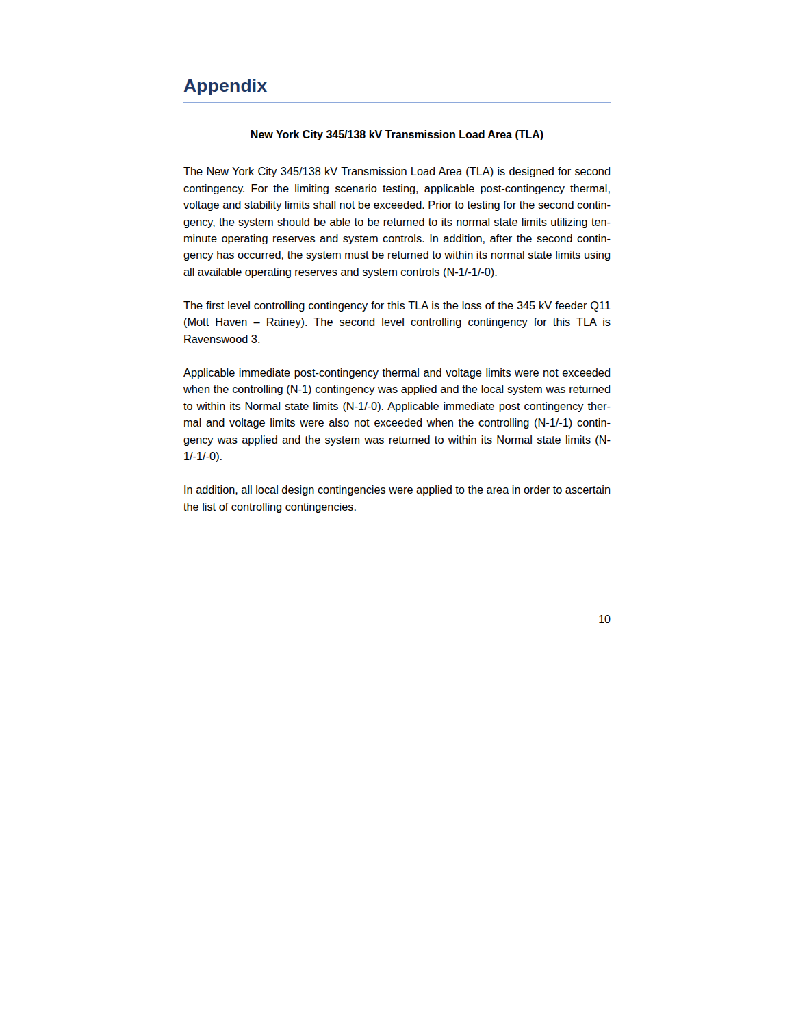Appendix
New York City 345/138 kV Transmission Load Area (TLA)
The New York City 345/138 kV Transmission Load Area (TLA) is designed for second contingency. For the limiting scenario testing, applicable post-contingency thermal, voltage and stability limits shall not be exceeded. Prior to testing for the second contingency, the system should be able to be returned to its normal state limits utilizing ten-minute operating reserves and system controls. In addition, after the second contingency has occurred, the system must be returned to within its normal state limits using all available operating reserves and system controls (N-1/-1/-0).
The first level controlling contingency for this TLA is the loss of the 345 kV feeder Q11 (Mott Haven – Rainey). The second level controlling contingency for this TLA is Ravenswood 3.
Applicable immediate post-contingency thermal and voltage limits were not exceeded when the controlling (N-1) contingency was applied and the local system was returned to within its Normal state limits (N-1/-0). Applicable immediate post contingency thermal and voltage limits were also not exceeded when the controlling (N-1/-1) contingency was applied and the system was returned to within its Normal state limits (N-1/-1/-0).
In addition, all local design contingencies were applied to the area in order to ascertain the list of controlling contingencies.
10